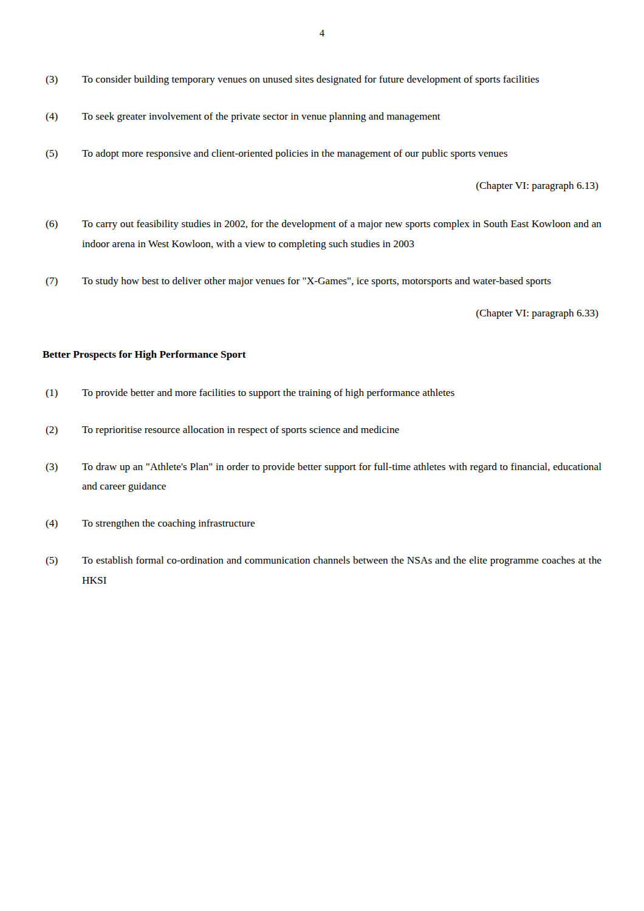4
(3)
To consider building temporary venues on unused sites designated for future development of sports facilities
(4)
To seek greater involvement of the private sector in venue planning and management
(5)
To adopt more responsive and client-oriented policies in the management of our public sports venues
(Chapter VI: paragraph 6.13)
(6)
To carry out feasibility studies in 2002, for the development of a major new sports complex in South East Kowloon and an indoor arena in West Kowloon, with a view to completing such studies in 2003
(7)
To study how best to deliver other major venues for "X-Games", ice sports, motorsports and water-based sports
(Chapter VI: paragraph 6.33)
Better Prospects for High Performance Sport
(1)
To provide better and more facilities to support the training of high performance athletes
(2)
To reprioritise resource allocation in respect of sports science and medicine
(3)
To draw up an "Athlete's Plan" in order to provide better support for full-time athletes with regard to financial, educational and career guidance
(4)
To strengthen the coaching infrastructure
(5)
To establish formal co-ordination and communication channels between the NSAs and the elite programme coaches at the HKSI